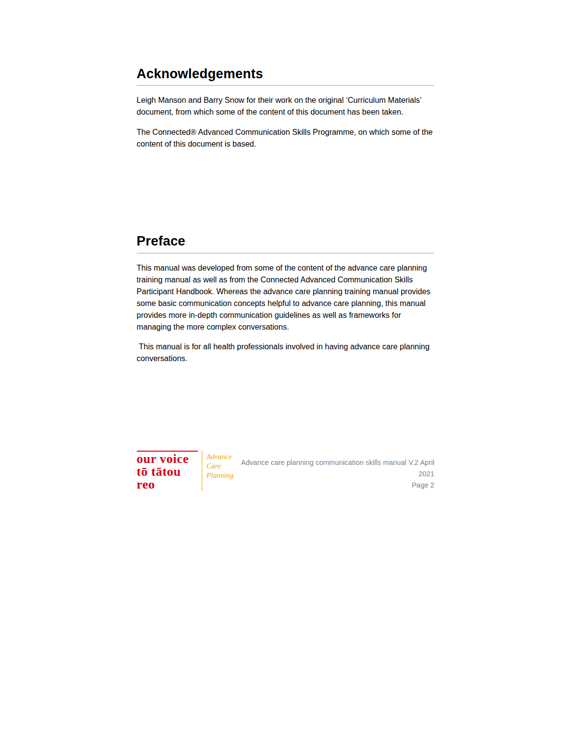Acknowledgements
Leigh Manson and Barry Snow for their work on the original ‘Curriculum Materials’ document, from which some of the content of this document has been taken.
The Connected® Advanced Communication Skills Programme, on which some of the content of this document is based.
Preface
This manual was developed from some of the content of the advance care planning training manual as well as from the Connected Advanced Communication Skills Participant Handbook. Whereas the advance care planning training manual provides some basic communication concepts helpful to advance care planning, this manual provides more in-depth communication guidelines as well as frameworks for managing the more complex conversations.
This manual is for all health professionals involved in having advance care planning conversations.
our voice tō tātou reo
Advance
Care
Planning
Advance care planning communication skills manual V.2 April 2021 Page 2